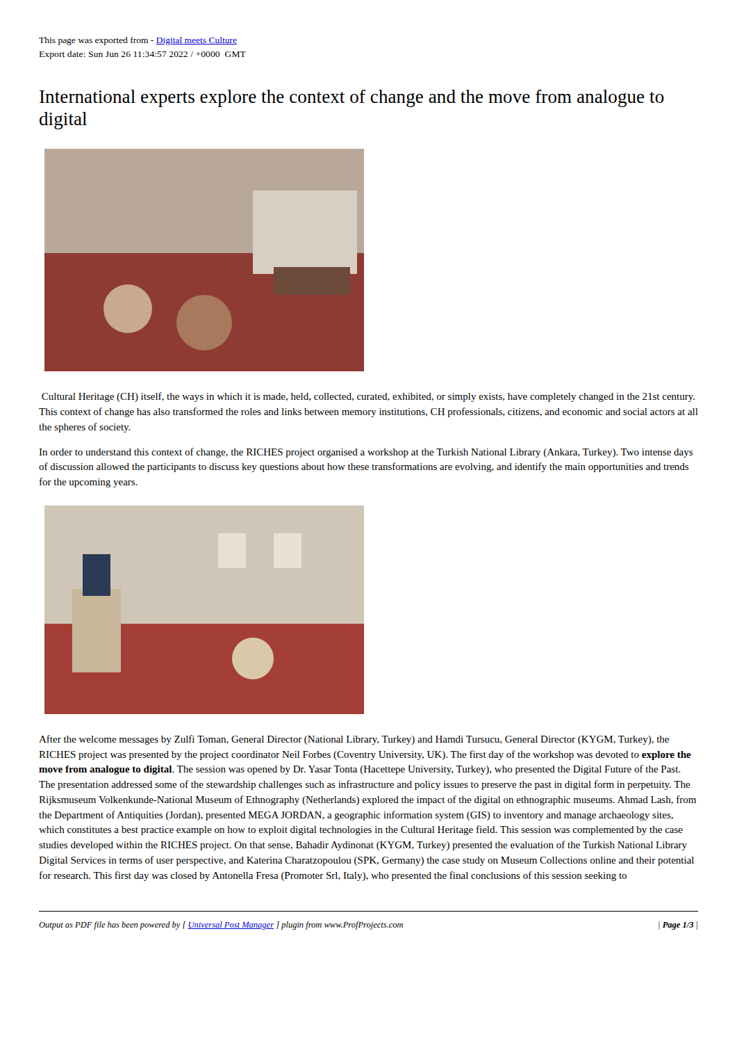This page was exported from - Digital meets Culture
Export date: Sun Jun 26 11:34:57 2022 / +0000 GMT
International experts explore the context of change and the move from analogue to digital
Cultural Heritage (CH) itself, the ways in which it is made, held, collected, curated, exhibited, or simply exists, have completely changed in the 21st century. This context of change has also transformed the roles and links between memory institutions, CH professionals, citizens, and economic and social actors at all the spheres of society.
In order to understand this context of change, the RICHES project organised a workshop at the Turkish National Library (Ankara, Turkey). Two intense days of discussion allowed the participants to discuss key questions about how these transformations are evolving, and identify the main opportunities and trends for the upcoming years.
After the welcome messages by Zulfi Toman, General Director (National Library, Turkey) and Hamdi Tursucu, General Director (KYGM, Turkey), the RICHES project was presented by the project coordinator Neil Forbes (Coventry University, UK). The first day of the workshop was devoted to explore the move from analogue to digital. The session was opened by Dr. Yasar Tonta (Hacettepe University, Turkey), who presented the Digital Future of the Past. The presentation addressed some of the stewardship challenges such as infrastructure and policy issues to preserve the past in digital form in perpetuity. The Rijksmuseum Volkenkunde-National Museum of Ethnography (Netherlands) explored the impact of the digital on ethnographic museums. Ahmad Lash, from the Department of Antiquities (Jordan), presented MEGA JORDAN, a geographic information system (GIS) to inventory and manage archaeology sites, which constitutes a best practice example on how to exploit digital technologies in the Cultural Heritage field. This session was complemented by the case studies developed within the RICHES project. On that sense, Bahadir Aydinonat (KYGM, Turkey) presented the evaluation of the Turkish National Library Digital Services in terms of user perspective, and Katerina Charatzopoulou (SPK, Germany) the case study on Museum Collections online and their potential for research. This first day was closed by Antonella Fresa (Promoter Srl, Italy), who presented the final conclusions of this session seeking to
Output as PDF file has been powered by [ Universal Post Manager ] plugin from www.ProfProjects.com
| Page 1/3 |